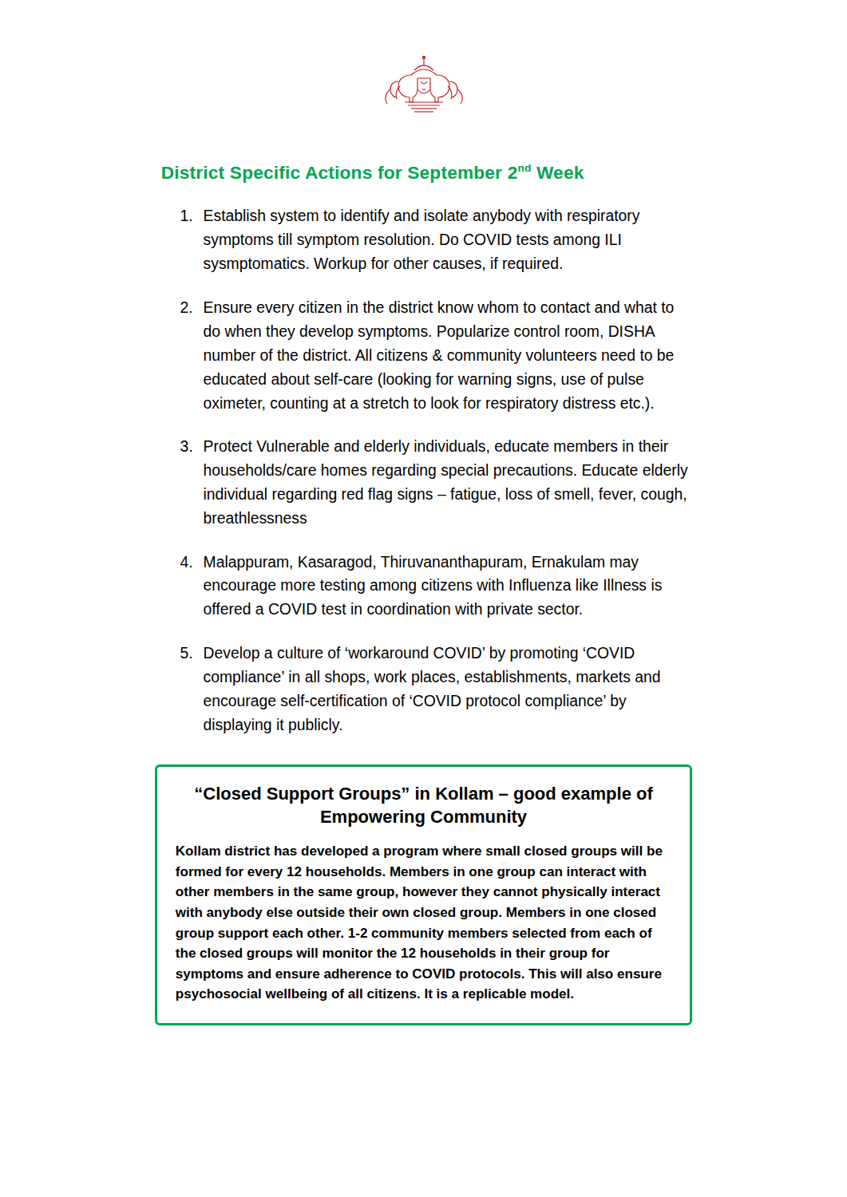District Specific Actions for September 2nd Week
Establish system to identify and isolate anybody with respiratory symptoms till symptom resolution. Do COVID tests among ILI sysmptomatics. Workup for other causes, if required.
Ensure every citizen in the district know whom to contact and what to do when they develop symptoms. Popularize control room, DISHA number of the district. All citizens & community volunteers need to be educated about self-care (looking for warning signs, use of pulse oximeter, counting at a stretch to look for respiratory distress etc.).
Protect Vulnerable and elderly individuals, educate members in their households/care homes regarding special precautions. Educate elderly individual regarding red flag signs – fatigue, loss of smell, fever, cough, breathlessness
Malappuram, Kasaragod, Thiruvananthapuram, Ernakulam may encourage more testing among citizens with Influenza like Illness is offered a COVID test in coordination with private sector.
Develop a culture of ‘workaround COVID’ by promoting ‘COVID compliance’ in all shops, work places, establishments, markets and encourage self-certification of ‘COVID protocol compliance’ by displaying it publicly.
“Closed Support Groups” in Kollam – good example of Empowering Community
Kollam district has developed a program where small closed groups will be formed for every 12 households. Members in one group can interact with other members in the same group, however they cannot physically interact with anybody else outside their own closed group. Members in one closed group support each other. 1-2 community members selected from each of the closed groups will monitor the 12 households in their group for symptoms and ensure adherence to COVID protocols. This will also ensure psychosocial wellbeing of all citizens. It is a replicable model.